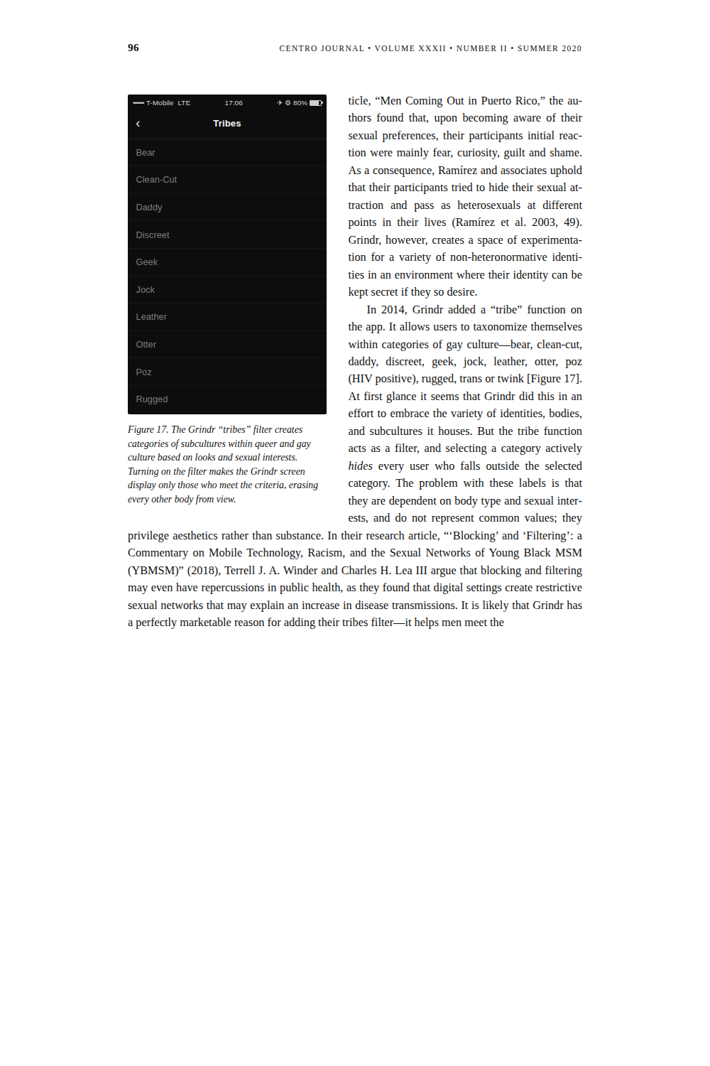96 Centro Journal • Volume XXXII • Number II • Summer 2020
•••••• T-Mobile LTE 17:06 ✈ ⚙ 80%
‹ Tribes
Bear
Clean-Cut
Daddy
Discreet
Geek
Jock
Leather
Otter
Poz
Rugged
Figure 17. The Grindr “tribes” filter creates categories of subcultures within queer and gay culture based on looks and sexual interests. Turning on the filter makes the Grindr screen display only those who meet the criteria, erasing every other body from view.
ticle, “Men Coming Out in Puerto Rico,” the authors found that, upon becoming aware of their sexual preferences, their participants initial reaction were mainly fear, curiosity, guilt and shame. As a consequence, Ramírez and associates uphold that their participants tried to hide their sexual attraction and pass as heterosexuals at different points in their lives (Ramírez et al. 2003, 49). Grindr, however, creates a space of experimentation for a variety of non-heteronormative identities in an environment where their identity can be kept secret if they so desire.
In 2014, Grindr added a “tribe” function on the app. It allows users to taxonomize themselves within categories of gay culture—bear, clean-cut, daddy, discreet, geek, jock, leather, otter, poz (HIV positive), rugged, trans or twink [Figure 17]. At first glance it seems that Grindr did this in an effort to embrace the variety of identities, bodies, and subcultures it houses. But the tribe function acts as a filter, and selecting a category actively hides every user who falls outside the selected category. The problem with these labels is that they are dependent on body type and sexual interests, and do not represent common values; they privilege aesthetics rather than substance. In their research article, “‘Blocking’ and ‘Filtering’: a Commentary on Mobile Technology, Racism, and the Sexual Networks of Young Black MSM (YBMSM)” (2018), Terrell J. A. Winder and Charles H. Lea III argue that blocking and filtering may even have repercussions in public health, as they found that digital settings create restrictive sexual networks that may explain an increase in disease transmissions. It is likely that Grindr has a perfectly marketable reason for adding their tribes filter—it helps men meet the